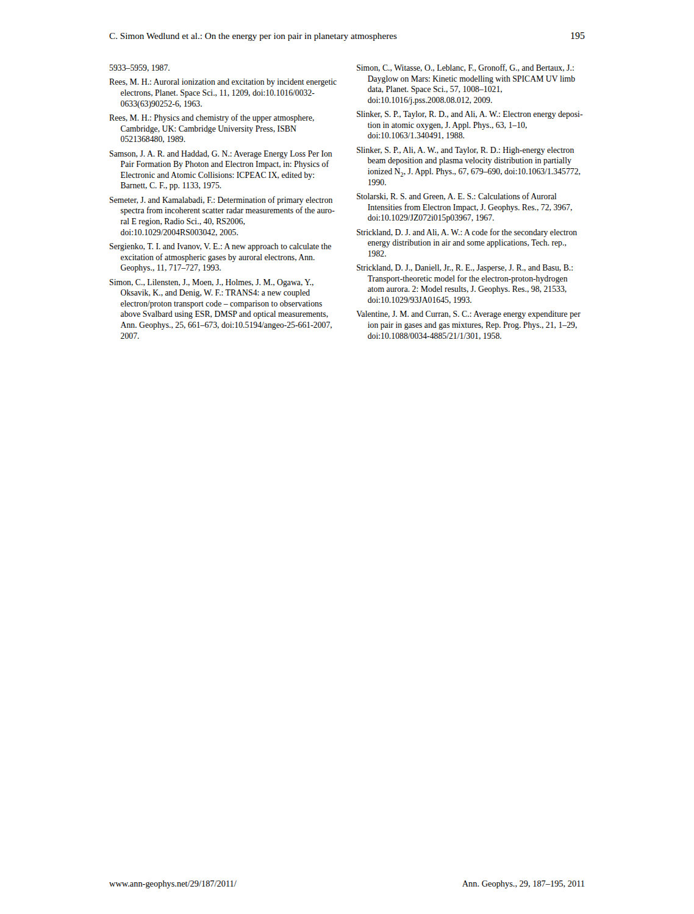C. Simon Wedlund et al.: On the energy per ion pair in planetary atmospheres 195
5933–5959, 1987.
Rees, M. H.: Auroral ionization and excitation by incident energetic electrons, Planet. Space Sci., 11, 1209, doi:10.1016/0032-0633(63)90252-6, 1963.
Rees, M. H.: Physics and chemistry of the upper atmosphere, Cambridge, UK: Cambridge University Press, ISBN 0521368480, 1989.
Samson, J. A. R. and Haddad, G. N.: Average Energy Loss Per Ion Pair Formation By Photon and Electron Impact, in: Physics of Electronic and Atomic Collisions: ICPEAC IX, edited by: Barnett, C. F., pp. 1133, 1975.
Semeter, J. and Kamalabadi, F.: Determination of primary electron spectra from incoherent scatter radar measurements of the auroral E region, Radio Sci., 40, RS2006, doi:10.1029/2004RS003042, 2005.
Sergienko, T. I. and Ivanov, V. E.: A new approach to calculate the excitation of atmospheric gases by auroral electrons, Ann. Geophys., 11, 717–727, 1993.
Simon, C., Lilensten, J., Moen, J., Holmes, J. M., Ogawa, Y., Oksavik, K., and Denig, W. F.: TRANS4: a new coupled electron/proton transport code – comparison to observations above Svalbard using ESR, DMSP and optical measurements, Ann. Geophys., 25, 661–673, doi:10.5194/angeo-25-661-2007, 2007.
Simon, C., Witasse, O., Leblanc, F., Gronoff, G., and Bertaux, J.: Dayglow on Mars: Kinetic modelling with SPICAM UV limb data, Planet. Space Sci., 57, 1008–1021, doi:10.1016/j.pss.2008.08.012, 2009.
Slinker, S. P., Taylor, R. D., and Ali, A. W.: Electron energy deposition in atomic oxygen, J. Appl. Phys., 63, 1–10, doi:10.1063/1.340491, 1988.
Slinker, S. P., Ali, A. W., and Taylor, R. D.: High-energy electron beam deposition and plasma velocity distribution in partially ionized N2, J. Appl. Phys., 67, 679–690, doi:10.1063/1.345772, 1990.
Stolarski, R. S. and Green, A. E. S.: Calculations of Auroral Intensities from Electron Impact, J. Geophys. Res., 72, 3967, doi:10.1029/JZ072i015p03967, 1967.
Strickland, D. J. and Ali, A. W.: A code for the secondary electron energy distribution in air and some applications, Tech. rep., 1982.
Strickland, D. J., Daniell, Jr., R. E., Jasperse, J. R., and Basu, B.: Transport-theoretic model for the electron-proton-hydrogen atom aurora. 2: Model results, J. Geophys. Res., 98, 21533, doi:10.1029/93JA01645, 1993.
Valentine, J. M. and Curran, S. C.: Average energy expenditure per ion pair in gases and gas mixtures, Rep. Prog. Phys., 21, 1–29, doi:10.1088/0034-4885/21/1/301, 1958.
www.ann-geophys.net/29/187/2011/ Ann. Geophys., 29, 187–195, 2011